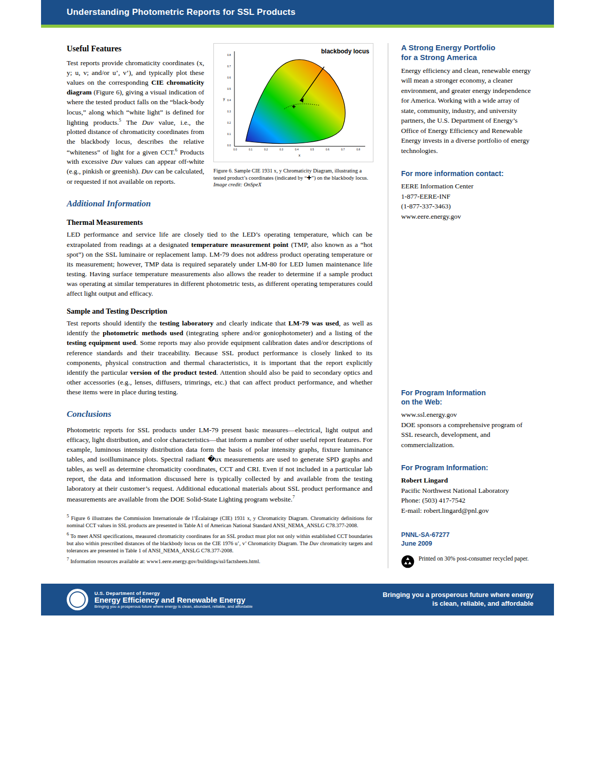Understanding Photometric Reports for SSL Products
0.0 0.1 0.2 0.3 0.4 0.5 0.6 0.7 0.8 0.0 0.1 0.2 0.3 0.4 0.5 0.6 0.7 0.8 y x ✚ blackbody locus
Figure 6. Sample CIE 1931 x, y Chromaticity Diagram, illustrating a tested product’s coordinates (indicated by “✚”) on the blackbody locus. Image credit: OnSpeX
Useful Features
Test reports provide chromaticity coordinates (x, y; u, v; and/or u’, v’), and typically plot these values on the corresponding CIE chromaticity diagram (Figure 6), giving a visual indication of where the tested product falls on the “black-body locus,” along which “white light” is defined for lighting products.5 The Duv value, i.e., the plotted distance of chromaticity coordinates from the blackbody locus, describes the relative “whiteness” of light for a given CCT.6 Products with excessive Duv values can appear off-white (e.g., pinkish or greenish). Duv can be calculated, or requested if not available on reports.
Additional Information
Thermal Measurements
LED performance and service life are closely tied to the LED’s operating temperature, which can be extrapolated from readings at a designated temperature measurement point (TMP, also known as a “hot spot”) on the SSL luminaire or replacement lamp. LM-79 does not address product operating temperature or its measurement; however, TMP data is required separately under LM-80 for LED lumen maintenance life testing. Having surface temperature measurements also allows the reader to determine if a sample product was operating at similar temperatures in different photometric tests, as different operating temperatures could affect light output and efficacy.
Sample and Testing Description
Test reports should identify the testing laboratory and clearly indicate that LM-79 was used, as well as identify the photometric methods used (integrating sphere and/or goniophotometer) and a listing of the testing equipment used. Some reports may also provide equipment calibration dates and/or descriptions of reference standards and their traceability. Because SSL product performance is closely linked to its components, physical construction and thermal characteristics, it is important that the report explicitly identify the particular version of the product tested. Attention should also be paid to secondary optics and other accessories (e.g., lenses, diffusers, trimrings, etc.) that can affect product performance, and whether these items were in place during testing.
Conclusions
Photometric reports for SSL products under LM-79 present basic measures—electrical, light output and efficacy, light distribution, and color characteristics—that inform a number of other useful report features. For example, luminous intensity distribution data form the basis of polar intensity graphs, fixture luminance tables, and isoilluminance plots. Spectral radiant �ux measurements are used to generate SPD graphs and tables, as well as determine chromaticity coordinates, CCT and CRI. Even if not included in a particular lab report, the data and information discussed here is typically collected by and available from the testing laboratory at their customer’s request. Additional educational materials about SSL product performance and measurements are available from the DOE Solid-State Lighting program website.7
5 Figure 6 illustrates the Commission Internationale de l’Écalairage (CIE) 1931 x, y Chromaticity Diagram. Chromaticity definitions for nominal CCT values in SSL products are presented in Table A1 of American National Standard ANSI_NEMA_ANSLG C78.377-2008.
6 To meet ANSI specifications, measured chromaticity coordinates for an SSL product must plot not only within established CCT boundaries but also within prescribed distances of the blackbody locus on the CIE 1976 u’, v’ Chromaticity Diagram. The Duv chromaticity targets and tolerances are presented in Table 1 of ANSI_NEMA_ANSLG C78.377-2008.
7 Information resources available at: www1.eere.energy.gov/buildings/ssl/factsheets.html.
A Strong Energy Portfolio
for a Strong America
Energy efficiency and clean, renewable energy will mean a stronger economy, a cleaner environment, and greater energy independence for America. Working with a wide array of state, community, industry, and university partners, the U.S. Department of Energy’s Office of Energy Efficiency and Renewable Energy invests in a diverse portfolio of energy technologies.
For more information contact:
EERE Information Center
1-877-EERE-INF
(1-877-337-3463)
www.eere.energy.gov
For Program Information
on the Web:
www.ssl.energy.gov
DOE sponsors a comprehensive program of SSL research, development, and commercialization.
For Program Information:
Robert Lingard
Pacific Northwest National Laboratory
Phone: (503) 417-7542
E-mail: robert.lingard@pnl.gov
PNNL-SA-67277
June 2009
Printed on 30% post-consumer recycled paper.
U.S. Department of Energy
Energy Efficiency and Renewable Energy
Bringing you a prosperous future where energy is clean, abundant, reliable, and affordable
Bringing you a prosperous future where energy
is clean, reliable, and affordable